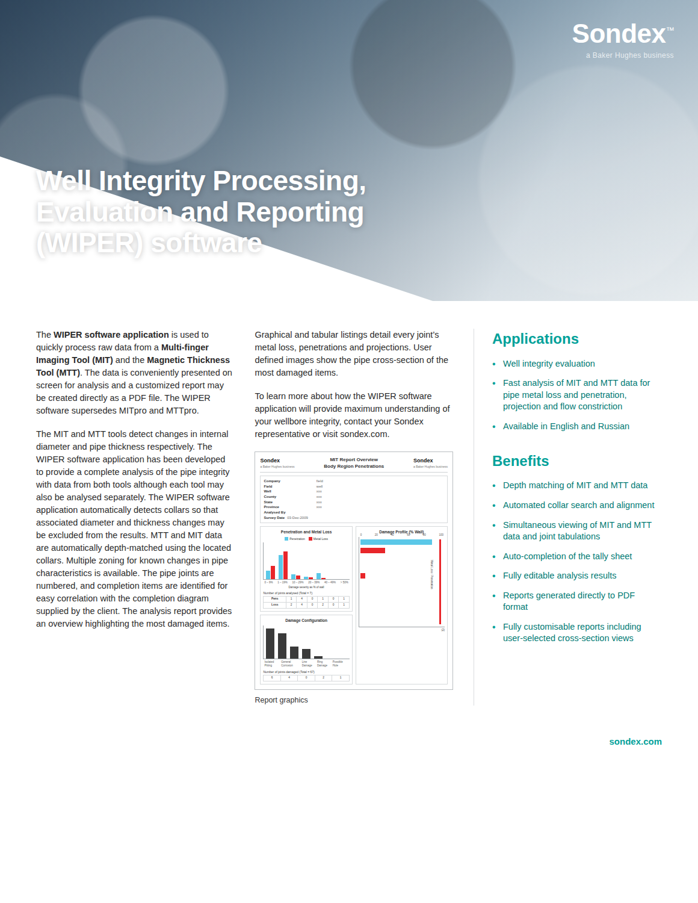Sondex™
a Baker Hughes business
Well Integrity Processing,
Evaluation and Reporting
(WIPER) software
The WIPER software application is used to quickly process raw data from a Multi-finger Imaging Tool (MIT) and the Magnetic Thickness Tool (MTT). The data is conveniently presented on screen for analysis and a customized report may be created directly as a PDF file. The WIPER software supersedes MITpro and MTTpro.
The MIT and MTT tools detect changes in internal diameter and pipe thickness respectively. The WIPER software application has been developed to provide a complete analysis of the pipe integrity with data from both tools although each tool may also be analysed separately. The WIPER software application automatically detects collars so that associated diameter and thickness changes may be excluded from the results. MTT and MIT data are automatically depth-matched using the located collars. Multiple zoning for known changes in pipe characteristics is available. The pipe joints are numbered, and completion items are identified for easy correlation with the completion diagram supplied by the client. The analysis report provides an overview highlighting the most damaged items.
Graphical and tabular listings detail every joint’s metal loss, penetrations and projections. User defined images show the pipe cross-section of the most damaged items.
To learn more about how the WIPER software application will provide maximum understanding of your wellbore integrity, contact your Sondex representative or visit sondex.com.
Sondexa Baker Hughes business
MIT Report Overview
Body Region Penetrations
Sondexa Baker Hughes business
Company
Field
Well
County
State
Province
Analysed By
Survey Date
03-Dec-2009
field
well
xxx
xxx
xxx
xxx
Penetration and Metal Loss
Penetration Metal Loss
0 – 9% 1 – 19% 10 – 29% 20 – 39% 40 – 49%> 50%
Damage severity as % of wall
Number of joints analysed (Total = 7)
| Pens | 1 | 4 | 0 | 1 | 0 | 1 |
| Loss | 2 | 4 | 0 | 2 | 0 | 1 |
Damage Configuration
Isolated Pitting General Corrosion Line Damage Ring Damage Possible Hole
Number of joints damaged (Total = 67)
| 6 | 4 | 0 | 2 | 1 |
Damage Profile (% Wall)
020406080100
Metal Loss / Penetration
(2)
Report graphics
Applications
Well integrity evaluation
Fast analysis of MIT and MTT data for pipe metal loss and penetration, projection and flow constriction
Available in English and Russian
Benefits
Depth matching of MIT and MTT data
Automated collar search and alignment
Simultaneous viewing of MIT and MTT data and joint tabulations
Auto-completion of the tally sheet
Fully editable analysis results
Reports generated directly to PDF format
Fully customisable reports including user-selected cross-section views
sondex.com